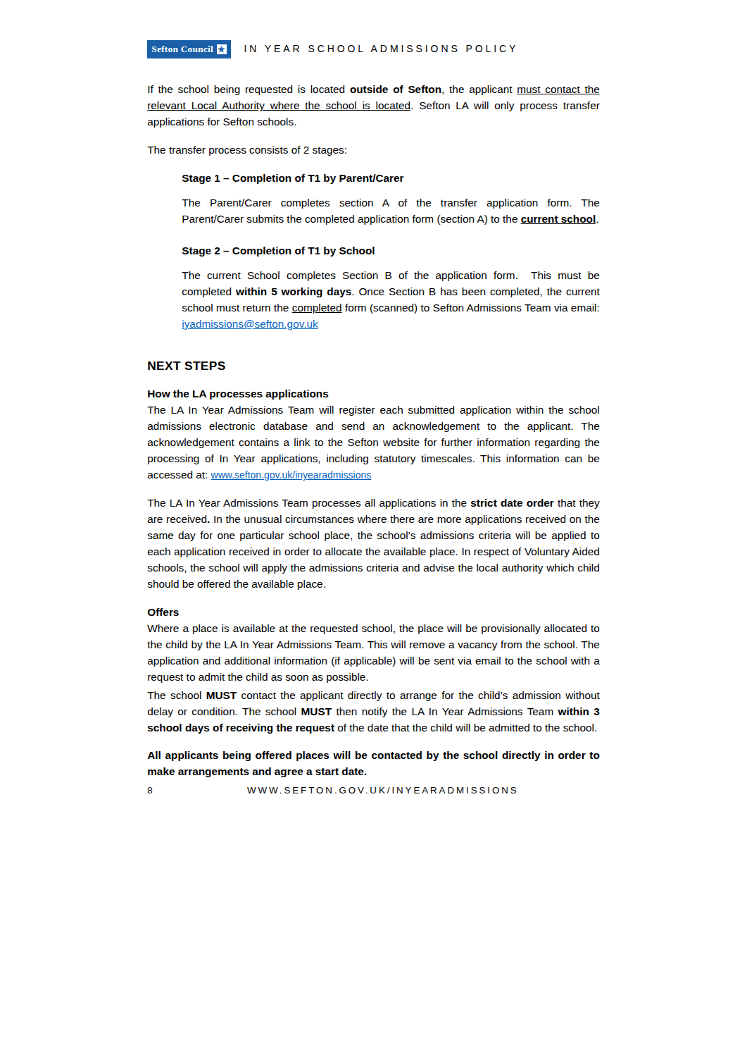Sefton Council★ In Year School Admissions Policy
If the school being requested is located outside of Sefton, the applicant must contact the relevant Local Authority where the school is located. Sefton LA will only process transfer applications for Sefton schools.
The transfer process consists of 2 stages:
Stage 1 – Completion of T1 by Parent/Carer
The Parent/Carer completes section A of the transfer application form. The Parent/Carer submits the completed application form (section A) to the current school.
Stage 2 – Completion of T1 by School
The current School completes Section B of the application form. This must be completed within 5 working days. Once Section B has been completed, the current school must return the completed form (scanned) to Sefton Admissions Team via email: iyadmissions@sefton.gov.uk
NEXT STEPS
How the LA processes applications
The LA In Year Admissions Team will register each submitted application within the school admissions electronic database and send an acknowledgement to the applicant. The acknowledgement contains a link to the Sefton website for further information regarding the processing of In Year applications, including statutory timescales. This information can be accessed at: www.sefton.gov.uk/inyearadmissions
The LA In Year Admissions Team processes all applications in the strict date order that they are received. In the unusual circumstances where there are more applications received on the same day for one particular school place, the school’s admissions criteria will be applied to each application received in order to allocate the available place. In respect of Voluntary Aided schools, the school will apply the admissions criteria and advise the local authority which child should be offered the available place.
Offers
Where a place is available at the requested school, the place will be provisionally allocated to the child by the LA In Year Admissions Team. This will remove a vacancy from the school. The application and additional information (if applicable) will be sent via email to the school with a request to admit the child as soon as possible.
The school MUST contact the applicant directly to arrange for the child’s admission without delay or condition. The school MUST then notify the LA In Year Admissions Team within 3 school days of receiving the request of the date that the child will be admitted to the school.
All applicants being offered places will be contacted by the school directly in order to make arrangements and agree a start date.
8 www.sefton.gov.uk/inyearadmissions